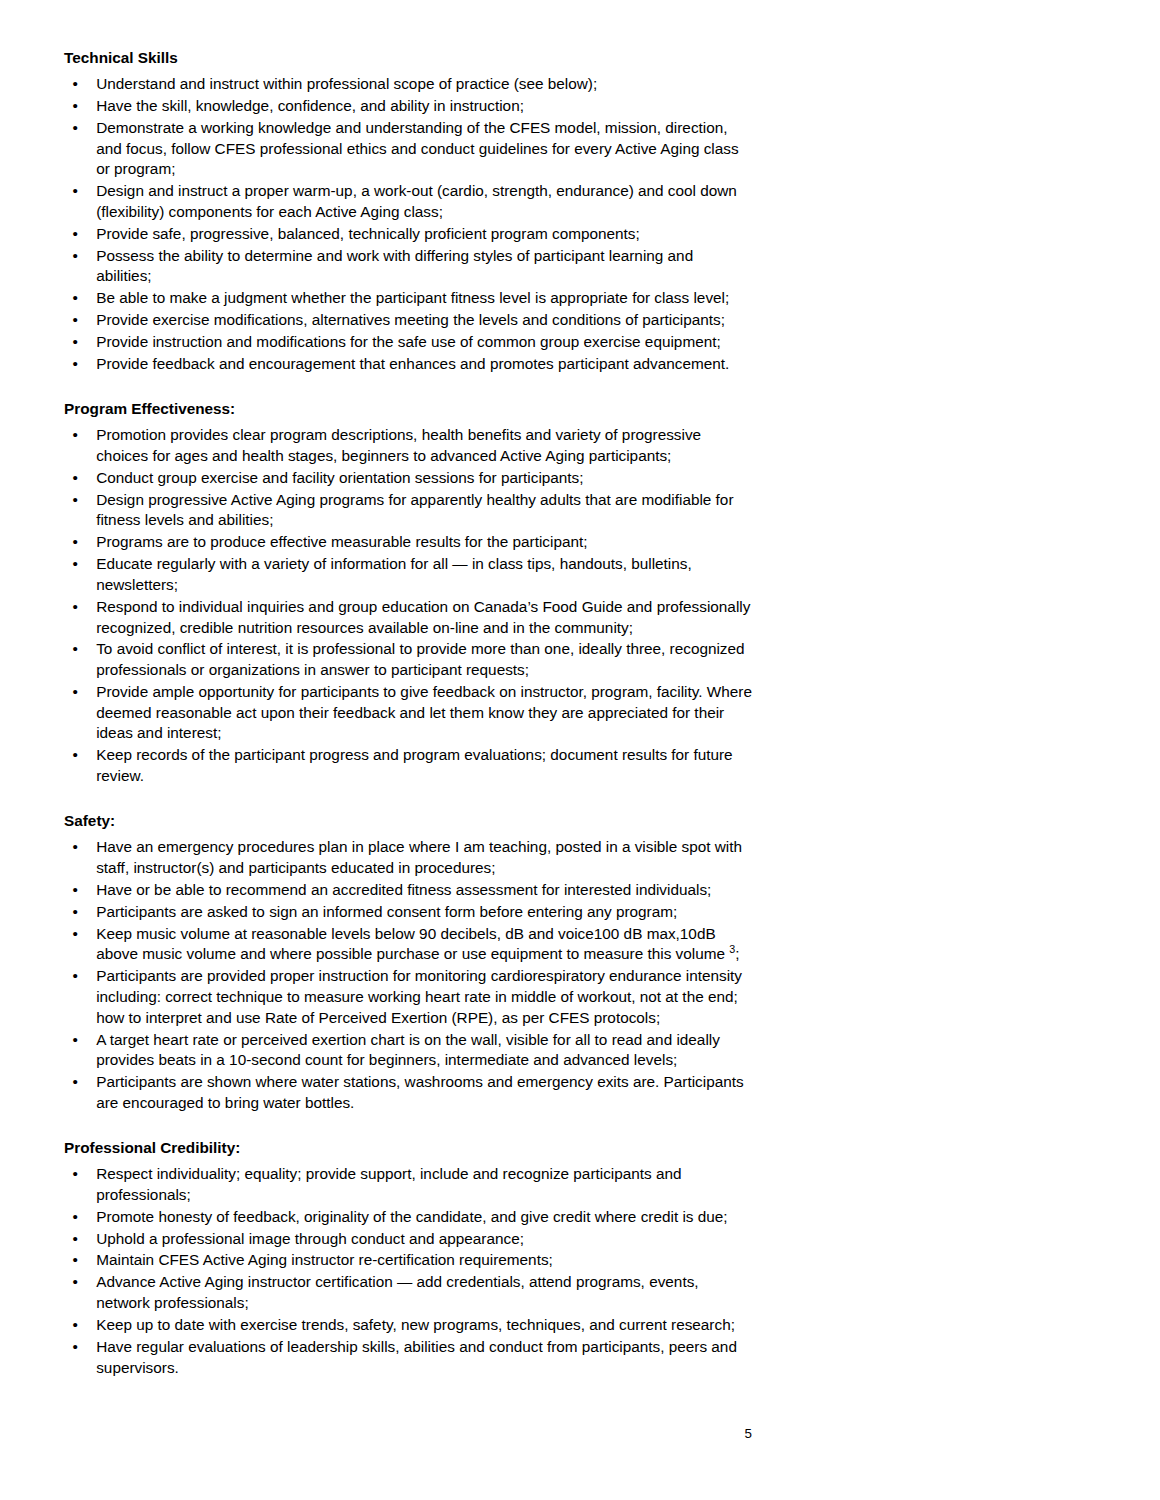Technical Skills
Understand and instruct within professional scope of practice (see below);
Have the skill, knowledge, confidence, and ability in instruction;
Demonstrate a working knowledge and understanding of the CFES model, mission, direction, and focus, follow CFES professional ethics and conduct guidelines for every Active Aging class or program;
Design and instruct a proper warm-up, a work-out (cardio, strength, endurance) and cool down (flexibility) components for each Active Aging class;
Provide safe, progressive, balanced, technically proficient program components;
Possess the ability to determine and work with differing styles of participant learning and abilities;
Be able to make a judgment whether the participant fitness level is appropriate for class level;
Provide exercise modifications, alternatives meeting the levels and conditions of participants;
Provide instruction and modifications for the safe use of common group exercise equipment;
Provide feedback and encouragement that enhances and promotes participant advancement.
Program Effectiveness:
Promotion provides clear program descriptions, health benefits and variety of progressive choices for ages and health stages, beginners to advanced Active Aging participants;
Conduct group exercise and facility orientation sessions for participants;
Design progressive Active Aging programs for apparently healthy adults that are modifiable for fitness levels and abilities;
Programs are to produce effective measurable results for the participant;
Educate regularly with a variety of information for all — in class tips, handouts, bulletins, newsletters;
Respond to individual inquiries and group education on Canada’s Food Guide and professionally recognized, credible nutrition resources available on-line and in the community;
To avoid conflict of interest, it is professional to provide more than one, ideally three, recognized professionals or organizations in answer to participant requests;
Provide ample opportunity for participants to give feedback on instructor, program, facility. Where deemed reasonable act upon their feedback and let them know they are appreciated for their ideas and interest;
Keep records of the participant progress and program evaluations; document results for future review.
Safety:
Have an emergency procedures plan in place where I am teaching, posted in a visible spot with staff, instructor(s) and participants educated in procedures;
Have or be able to recommend an accredited fitness assessment for interested individuals;
Participants are asked to sign an informed consent form before entering any program;
Keep music volume at reasonable levels below 90 decibels, dB and voice100 dB max,10dB above music volume and where possible purchase or use equipment to measure this volume 3;
Participants are provided proper instruction for monitoring cardiorespiratory endurance intensity including: correct technique to measure working heart rate in middle of workout, not at the end; how to interpret and use Rate of Perceived Exertion (RPE), as per CFES protocols;
A target heart rate or perceived exertion chart is on the wall, visible for all to read and ideally provides beats in a 10-second count for beginners, intermediate and advanced levels;
Participants are shown where water stations, washrooms and emergency exits are. Participants are encouraged to bring water bottles.
Professional Credibility:
Respect individuality; equality; provide support, include and recognize participants and professionals;
Promote honesty of feedback, originality of the candidate, and give credit where credit is due;
Uphold a professional image through conduct and appearance;
Maintain CFES Active Aging instructor re-certification requirements;
Advance Active Aging instructor certification — add credentials, attend programs, events, network professionals;
Keep up to date with exercise trends, safety, new programs, techniques, and current research;
Have regular evaluations of leadership skills, abilities and conduct from participants, peers and supervisors.
5